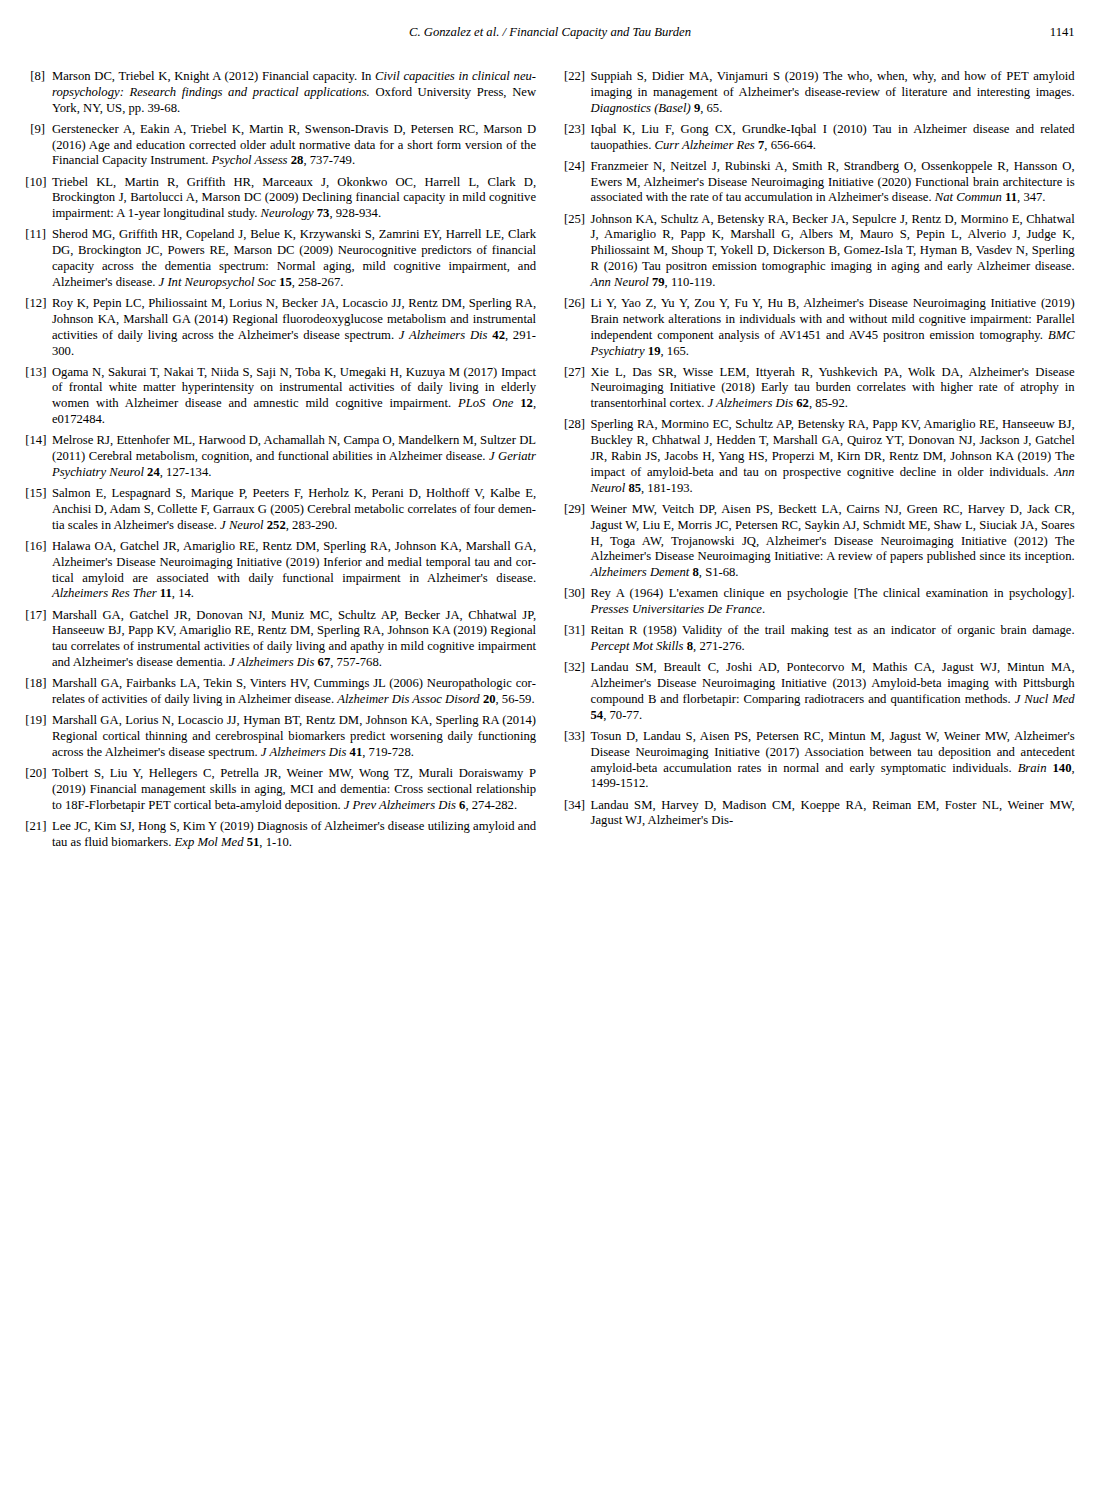C. Gonzalez et al. / Financial Capacity and Tau Burden 1141
[8] Marson DC, Triebel K, Knight A (2012) Financial capacity. In Civil capacities in clinical neuropsychology: Research findings and practical applications. Oxford University Press, New York, NY, US, pp. 39-68.
[9] Gerstenecker A, Eakin A, Triebel K, Martin R, Swenson-Dravis D, Petersen RC, Marson D (2016) Age and education corrected older adult normative data for a short form version of the Financial Capacity Instrument. Psychol Assess 28, 737-749.
[10] Triebel KL, Martin R, Griffith HR, Marceaux J, Okonkwo OC, Harrell L, Clark D, Brockington J, Bartolucci A, Marson DC (2009) Declining financial capacity in mild cognitive impairment: A 1-year longitudinal study. Neurology 73, 928-934.
[11] Sherod MG, Griffith HR, Copeland J, Belue K, Krzywanski S, Zamrini EY, Harrell LE, Clark DG, Brockington JC, Powers RE, Marson DC (2009) Neurocognitive predictors of financial capacity across the dementia spectrum: Normal aging, mild cognitive impairment, and Alzheimer's disease. J Int Neuropsychol Soc 15, 258-267.
[12] Roy K, Pepin LC, Philiossaint M, Lorius N, Becker JA, Locascio JJ, Rentz DM, Sperling RA, Johnson KA, Marshall GA (2014) Regional fluorodeoxyglucose metabolism and instrumental activities of daily living across the Alzheimer's disease spectrum. J Alzheimers Dis 42, 291-300.
[13] Ogama N, Sakurai T, Nakai T, Niida S, Saji N, Toba K, Umegaki H, Kuzuya M (2017) Impact of frontal white matter hyperintensity on instrumental activities of daily living in elderly women with Alzheimer disease and amnestic mild cognitive impairment. PLoS One 12, e0172484.
[14] Melrose RJ, Ettenhofer ML, Harwood D, Achamallah N, Campa O, Mandelkern M, Sultzer DL (2011) Cerebral metabolism, cognition, and functional abilities in Alzheimer disease. J Geriatr Psychiatry Neurol 24, 127-134.
[15] Salmon E, Lespagnard S, Marique P, Peeters F, Herholz K, Perani D, Holthoff V, Kalbe E, Anchisi D, Adam S, Collette F, Garraux G (2005) Cerebral metabolic correlates of four dementia scales in Alzheimer's disease. J Neurol 252, 283-290.
[16] Halawa OA, Gatchel JR, Amariglio RE, Rentz DM, Sperling RA, Johnson KA, Marshall GA, Alzheimer's Disease Neuroimaging Initiative (2019) Inferior and medial temporal tau and cortical amyloid are associated with daily functional impairment in Alzheimer's disease. Alzheimers Res Ther 11, 14.
[17] Marshall GA, Gatchel JR, Donovan NJ, Muniz MC, Schultz AP, Becker JA, Chhatwal JP, Hanseeuw BJ, Papp KV, Amariglio RE, Rentz DM, Sperling RA, Johnson KA (2019) Regional tau correlates of instrumental activities of daily living and apathy in mild cognitive impairment and Alzheimer's disease dementia. J Alzheimers Dis 67, 757-768.
[18] Marshall GA, Fairbanks LA, Tekin S, Vinters HV, Cummings JL (2006) Neuropathologic correlates of activities of daily living in Alzheimer disease. Alzheimer Dis Assoc Disord 20, 56-59.
[19] Marshall GA, Lorius N, Locascio JJ, Hyman BT, Rentz DM, Johnson KA, Sperling RA (2014) Regional cortical thinning and cerebrospinal biomarkers predict worsening daily functioning across the Alzheimer's disease spectrum. J Alzheimers Dis 41, 719-728.
[20] Tolbert S, Liu Y, Hellegers C, Petrella JR, Weiner MW, Wong TZ, Murali Doraiswamy P (2019) Financial management skills in aging, MCI and dementia: Cross sectional relationship to 18F-Florbetapir PET cortical beta-amyloid deposition. J Prev Alzheimers Dis 6, 274-282.
[21] Lee JC, Kim SJ, Hong S, Kim Y (2019) Diagnosis of Alzheimer's disease utilizing amyloid and tau as fluid biomarkers. Exp Mol Med 51, 1-10.
[22] Suppiah S, Didier MA, Vinjamuri S (2019) The who, when, why, and how of PET amyloid imaging in management of Alzheimer's disease-review of literature and interesting images. Diagnostics (Basel) 9, 65.
[23] Iqbal K, Liu F, Gong CX, Grundke-Iqbal I (2010) Tau in Alzheimer disease and related tauopathies. Curr Alzheimer Res 7, 656-664.
[24] Franzmeier N, Neitzel J, Rubinski A, Smith R, Strandberg O, Ossenkoppele R, Hansson O, Ewers M, Alzheimer's Disease Neuroimaging Initiative (2020) Functional brain architecture is associated with the rate of tau accumulation in Alzheimer's disease. Nat Commun 11, 347.
[25] Johnson KA, Schultz A, Betensky RA, Becker JA, Sepulcre J, Rentz D, Mormino E, Chhatwal J, Amariglio R, Papp K, Marshall G, Albers M, Mauro S, Pepin L, Alverio J, Judge K, Philiossaint M, Shoup T, Yokell D, Dickerson B, Gomez-Isla T, Hyman B, Vasdev N, Sperling R (2016) Tau positron emission tomographic imaging in aging and early Alzheimer disease. Ann Neurol 79, 110-119.
[26] Li Y, Yao Z, Yu Y, Zou Y, Fu Y, Hu B, Alzheimer's Disease Neuroimaging Initiative (2019) Brain network alterations in individuals with and without mild cognitive impairment: Parallel independent component analysis of AV1451 and AV45 positron emission tomography. BMC Psychiatry 19, 165.
[27] Xie L, Das SR, Wisse LEM, Ittyerah R, Yushkevich PA, Wolk DA, Alzheimer's Disease Neuroimaging Initiative (2018) Early tau burden correlates with higher rate of atrophy in transentorhinal cortex. J Alzheimers Dis 62, 85-92.
[28] Sperling RA, Mormino EC, Schultz AP, Betensky RA, Papp KV, Amariglio RE, Hanseeuw BJ, Buckley R, Chhatwal J, Hedden T, Marshall GA, Quiroz YT, Donovan NJ, Jackson J, Gatchel JR, Rabin JS, Jacobs H, Yang HS, Properzi M, Kirn DR, Rentz DM, Johnson KA (2019) The impact of amyloid-beta and tau on prospective cognitive decline in older individuals. Ann Neurol 85, 181-193.
[29] Weiner MW, Veitch DP, Aisen PS, Beckett LA, Cairns NJ, Green RC, Harvey D, Jack CR, Jagust W, Liu E, Morris JC, Petersen RC, Saykin AJ, Schmidt ME, Shaw L, Siuciak JA, Soares H, Toga AW, Trojanowski JQ, Alzheimer's Disease Neuroimaging Initiative (2012) The Alzheimer's Disease Neuroimaging Initiative: A review of papers published since its inception. Alzheimers Dement 8, S1-68.
[30] Rey A (1964) L'examen clinique en psychologie [The clinical examination in psychology]. Presses Universitaries De France.
[31] Reitan R (1958) Validity of the trail making test as an indicator of organic brain damage. Percept Mot Skills 8, 271-276.
[32] Landau SM, Breault C, Joshi AD, Pontecorvo M, Mathis CA, Jagust WJ, Mintun MA, Alzheimer's Disease Neuroimaging Initiative (2013) Amyloid-beta imaging with Pittsburgh compound B and florbetapir: Comparing radiotracers and quantification methods. J Nucl Med 54, 70-77.
[33] Tosun D, Landau S, Aisen PS, Petersen RC, Mintun M, Jagust W, Weiner MW, Alzheimer's Disease Neuroimaging Initiative (2017) Association between tau deposition and antecedent amyloid-beta accumulation rates in normal and early symptomatic individuals. Brain 140, 1499-1512.
[34] Landau SM, Harvey D, Madison CM, Koeppe RA, Reiman EM, Foster NL, Weiner MW, Jagust WJ, Alzheimer's Dis-